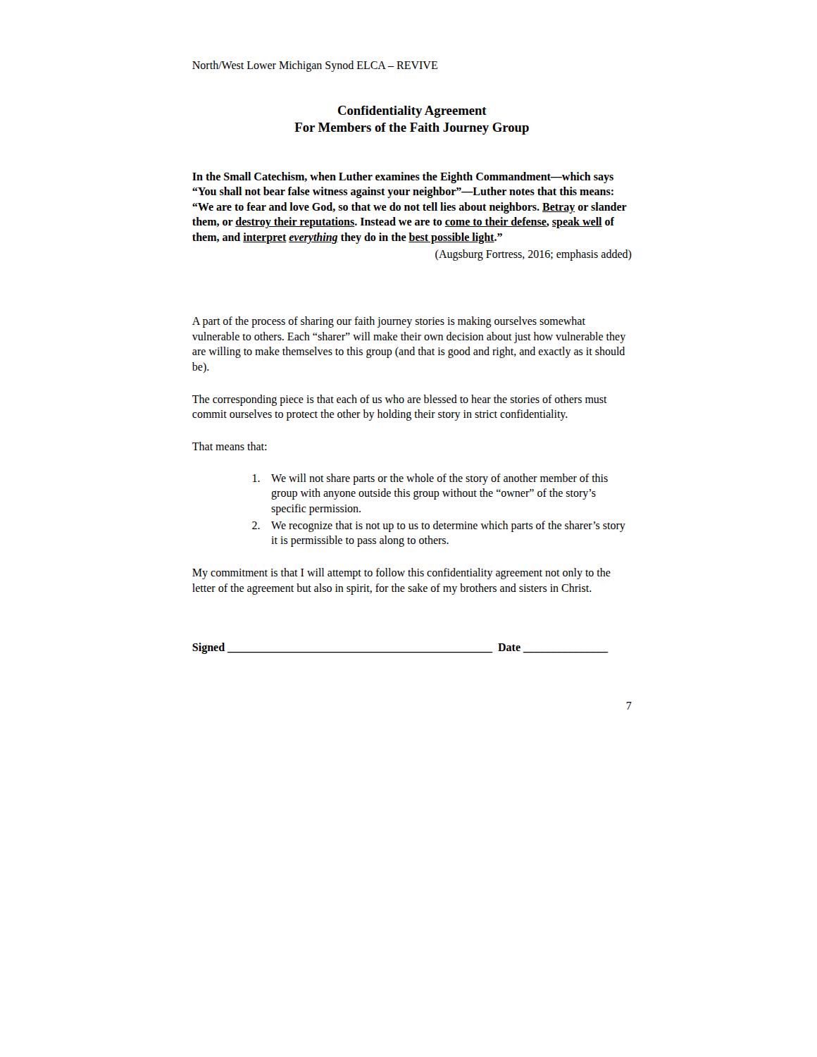North/West Lower Michigan Synod ELCA – REVIVE
Confidentiality Agreement
For Members of the Faith Journey Group
In the Small Catechism, when Luther examines the Eighth Commandment—which says “You shall not bear false witness against your neighbor”—Luther notes that this means: “We are to fear and love God, so that we do not tell lies about neighbors. Betray or slander them, or destroy their reputations. Instead we are to come to their defense, speak well of them, and interpret everything they do in the best possible light.”
(Augsburg Fortress, 2016; emphasis added)
A part of the process of sharing our faith journey stories is making ourselves somewhat vulnerable to others. Each “sharer” will make their own decision about just how vulnerable they are willing to make themselves to this group (and that is good and right, and exactly as it should be).
The corresponding piece is that each of us who are blessed to hear the stories of others must commit ourselves to protect the other by holding their story in strict confidentiality.
That means that:
We will not share parts or the whole of the story of another member of this group with anyone outside this group without the “owner” of the story’s specific permission.
We recognize that is not up to us to determine which parts of the sharer’s story it is permissible to pass along to others.
My commitment is that I will attempt to follow this confidentiality agreement not only to the letter of the agreement but also in spirit, for the sake of my brothers and sisters in Christ.
Signed _______________________________________________ Date _______________
7